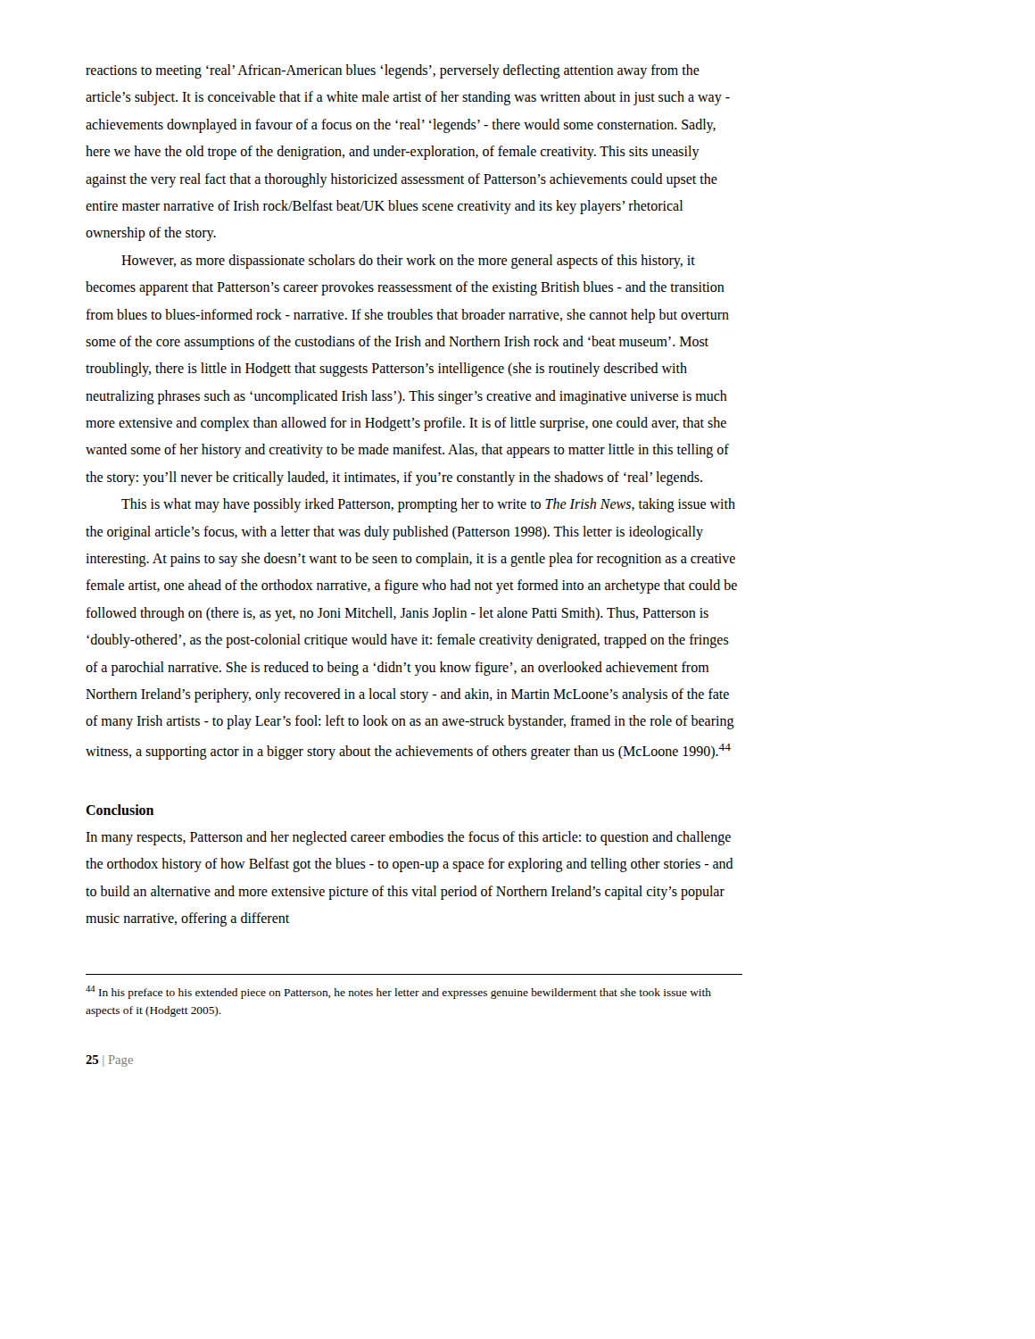reactions to meeting ‘real’ African-American blues ‘legends’, perversely deflecting attention away from the article’s subject. It is conceivable that if a white male artist of her standing was written about in just such a way - achievements downplayed in favour of a focus on the ‘real’ ‘legends’ - there would some consternation. Sadly, here we have the old trope of the denigration, and under-exploration, of female creativity. This sits uneasily against the very real fact that a thoroughly historicized assessment of Patterson’s achievements could upset the entire master narrative of Irish rock/Belfast beat/UK blues scene creativity and its key players’ rhetorical ownership of the story.
However, as more dispassionate scholars do their work on the more general aspects of this history, it becomes apparent that Patterson’s career provokes reassessment of the existing British blues - and the transition from blues to blues-informed rock - narrative. If she troubles that broader narrative, she cannot help but overturn some of the core assumptions of the custodians of the Irish and Northern Irish rock and ‘beat museum’. Most troublingly, there is little in Hodgett that suggests Patterson’s intelligence (she is routinely described with neutralizing phrases such as ‘uncomplicated Irish lass’). This singer’s creative and imaginative universe is much more extensive and complex than allowed for in Hodgett’s profile. It is of little surprise, one could aver, that she wanted some of her history and creativity to be made manifest. Alas, that appears to matter little in this telling of the story: you’ll never be critically lauded, it intimates, if you’re constantly in the shadows of ‘real’ legends.
This is what may have possibly irked Patterson, prompting her to write to The Irish News, taking issue with the original article’s focus, with a letter that was duly published (Patterson 1998). This letter is ideologically interesting. At pains to say she doesn’t want to be seen to complain, it is a gentle plea for recognition as a creative female artist, one ahead of the orthodox narrative, a figure who had not yet formed into an archetype that could be followed through on (there is, as yet, no Joni Mitchell, Janis Joplin - let alone Patti Smith). Thus, Patterson is ‘doubly-othered’, as the post-colonial critique would have it: female creativity denigrated, trapped on the fringes of a parochial narrative. She is reduced to being a ‘didn’t you know figure’, an overlooked achievement from Northern Ireland’s periphery, only recovered in a local story - and akin, in Martin McLoone’s analysis of the fate of many Irish artists - to play Lear’s fool: left to look on as an awe-struck bystander, framed in the role of bearing witness, a supporting actor in a bigger story about the achievements of others greater than us (McLoone 1990).44
Conclusion
In many respects, Patterson and her neglected career embodies the focus of this article: to question and challenge the orthodox history of how Belfast got the blues - to open-up a space for exploring and telling other stories - and to build an alternative and more extensive picture of this vital period of Northern Ireland’s capital city’s popular music narrative, offering a different
44 In his preface to his extended piece on Patterson, he notes her letter and expresses genuine bewilderment that she took issue with aspects of it (Hodgett 2005).
25 | Page